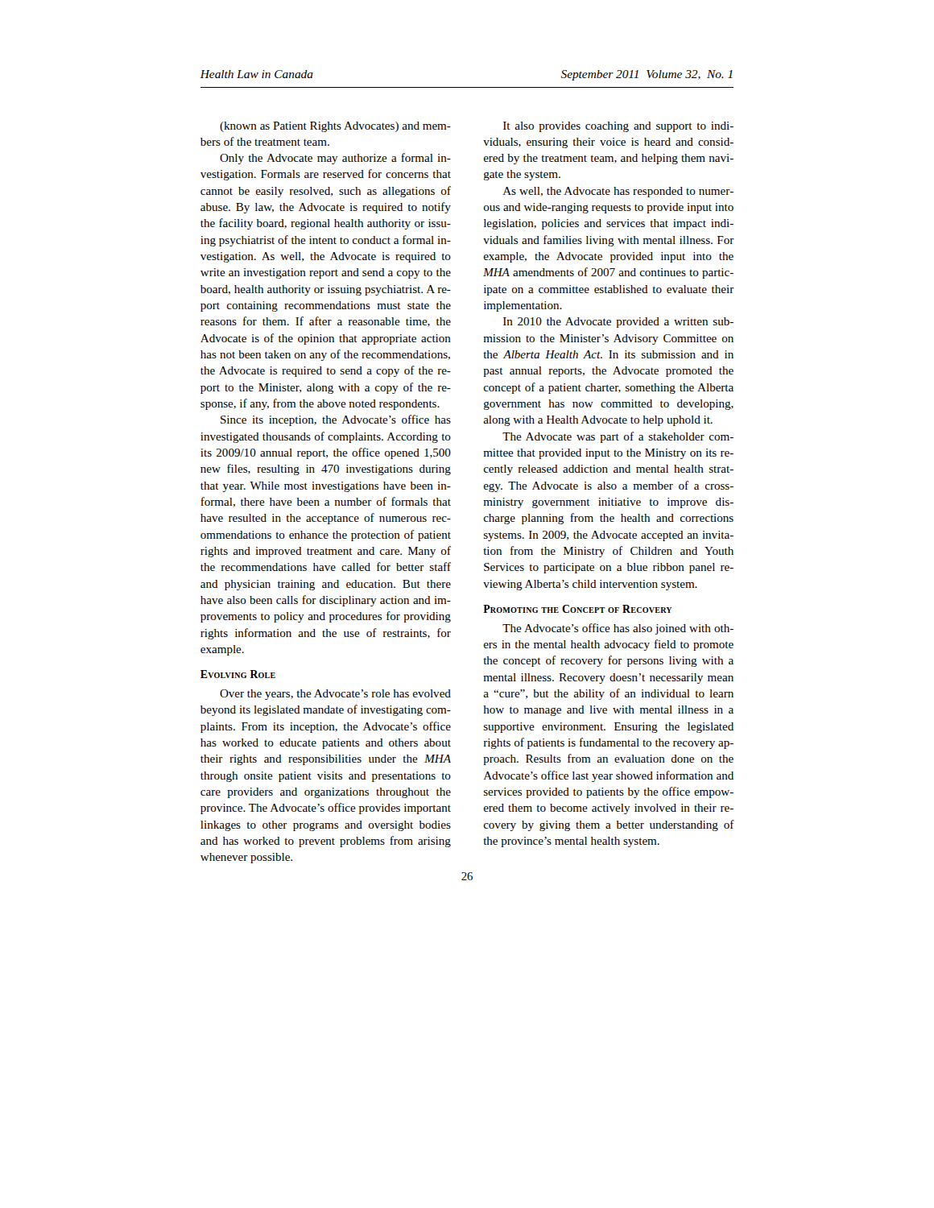Health Law in Canada September 2011 Volume 32, No. 1
(known as Patient Rights Advocates) and members of the treatment team.
Only the Advocate may authorize a formal investigation. Formals are reserved for concerns that cannot be easily resolved, such as allegations of abuse. By law, the Advocate is required to notify the facility board, regional health authority or issuing psychiatrist of the intent to conduct a formal investigation. As well, the Advocate is required to write an investigation report and send a copy to the board, health authority or issuing psychiatrist. A report containing recommendations must state the reasons for them. If after a reasonable time, the Advocate is of the opinion that appropriate action has not been taken on any of the recommendations, the Advocate is required to send a copy of the report to the Minister, along with a copy of the response, if any, from the above noted respondents.
Since its inception, the Advocate’s office has investigated thousands of complaints. According to its 2009/10 annual report, the office opened 1,500 new files, resulting in 470 investigations during that year. While most investigations have been informal, there have been a number of formals that have resulted in the acceptance of numerous recommendations to enhance the protection of patient rights and improved treatment and care. Many of the recommendations have called for better staff and physician training and education. But there have also been calls for disciplinary action and improvements to policy and procedures for providing rights information and the use of restraints, for example.
Evolving Role
Over the years, the Advocate’s role has evolved beyond its legislated mandate of investigating complaints. From its inception, the Advocate’s office has worked to educate patients and others about their rights and responsibilities under the MHA through onsite patient visits and presentations to care providers and organizations throughout the province. The Advocate’s office provides important linkages to other programs and oversight bodies and has worked to prevent problems from arising whenever possible.
It also provides coaching and support to individuals, ensuring their voice is heard and considered by the treatment team, and helping them navigate the system.
As well, the Advocate has responded to numerous and wide-ranging requests to provide input into legislation, policies and services that impact individuals and families living with mental illness. For example, the Advocate provided input into the MHA amendments of 2007 and continues to participate on a committee established to evaluate their implementation.
In 2010 the Advocate provided a written submission to the Minister’s Advisory Committee on the Alberta Health Act. In its submission and in past annual reports, the Advocate promoted the concept of a patient charter, something the Alberta government has now committed to developing, along with a Health Advocate to help uphold it.
The Advocate was part of a stakeholder committee that provided input to the Ministry on its recently released addiction and mental health strategy. The Advocate is also a member of a cross-ministry government initiative to improve discharge planning from the health and corrections systems. In 2009, the Advocate accepted an invitation from the Ministry of Children and Youth Services to participate on a blue ribbon panel reviewing Alberta’s child intervention system.
Promoting the Concept of Recovery
The Advocate’s office has also joined with others in the mental health advocacy field to promote the concept of recovery for persons living with a mental illness. Recovery doesn’t necessarily mean a “cure”, but the ability of an individual to learn how to manage and live with mental illness in a supportive environment. Ensuring the legislated rights of patients is fundamental to the recovery approach. Results from an evaluation done on the Advocate’s office last year showed information and services provided to patients by the office empowered them to become actively involved in their recovery by giving them a better understanding of the province’s mental health system.
26